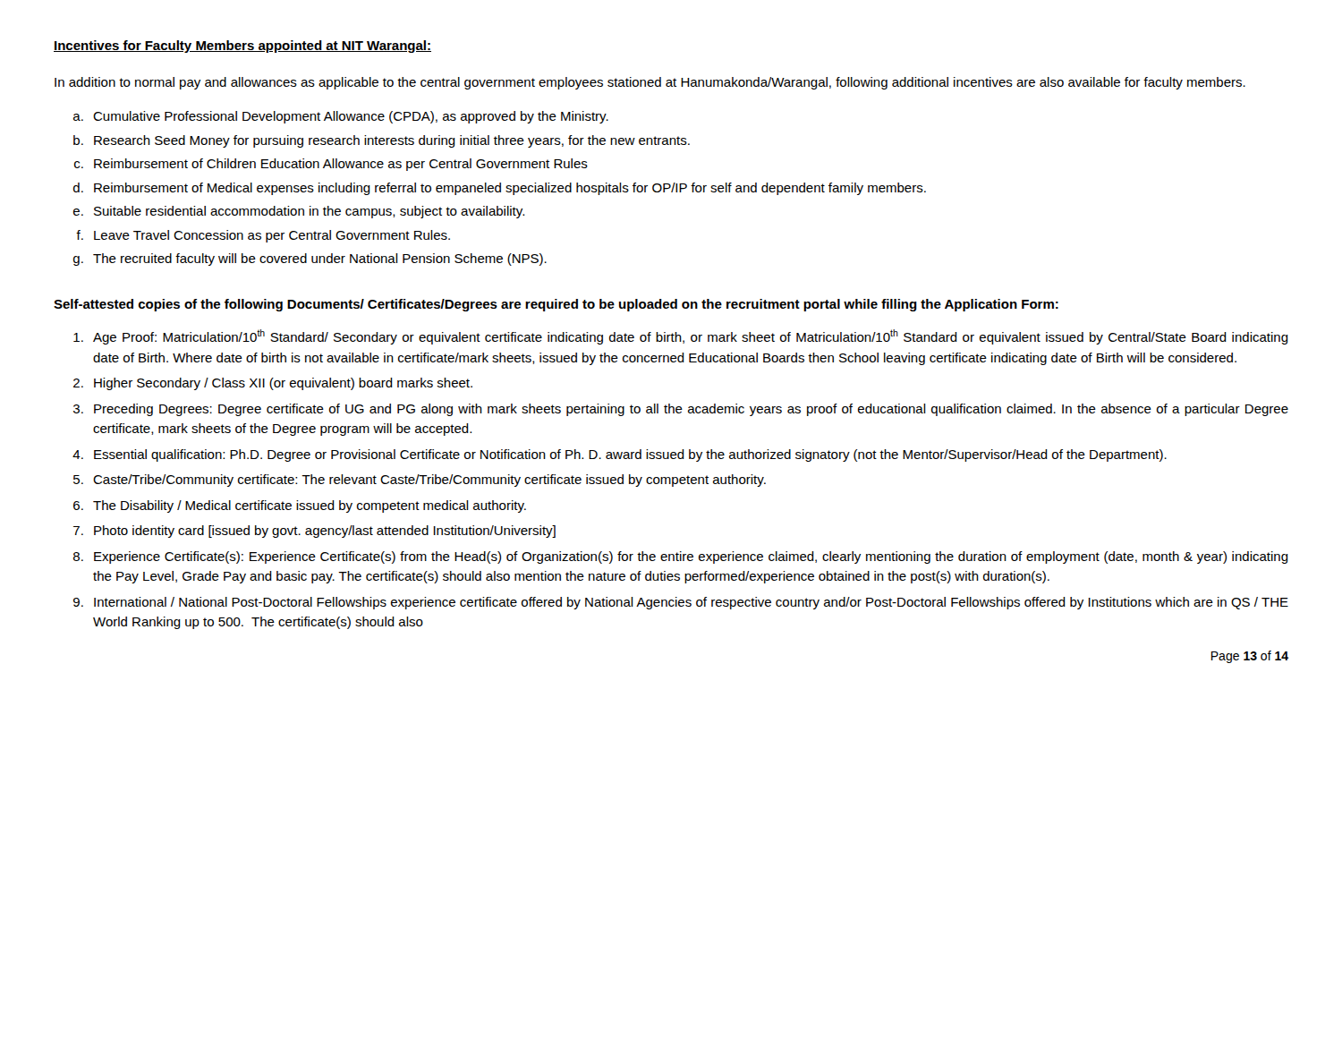Incentives for Faculty Members appointed at NIT Warangal:
In addition to normal pay and allowances as applicable to the central government employees stationed at Hanumakonda/Warangal, following additional incentives are also available for faculty members.
Cumulative Professional Development Allowance (CPDA), as approved by the Ministry.
Research Seed Money for pursuing research interests during initial three years, for the new entrants.
Reimbursement of Children Education Allowance as per Central Government Rules
Reimbursement of Medical expenses including referral to empaneled specialized hospitals for OP/IP for self and dependent family members.
Suitable residential accommodation in the campus, subject to availability.
Leave Travel Concession as per Central Government Rules.
The recruited faculty will be covered under National Pension Scheme (NPS).
Self-attested copies of the following Documents/ Certificates/Degrees are required to be uploaded on the recruitment portal while filling the Application Form:
Age Proof: Matriculation/10th Standard/ Secondary or equivalent certificate indicating date of birth, or mark sheet of Matriculation/10th Standard or equivalent issued by Central/State Board indicating date of Birth. Where date of birth is not available in certificate/mark sheets, issued by the concerned Educational Boards then School leaving certificate indicating date of Birth will be considered.
Higher Secondary / Class XII (or equivalent) board marks sheet.
Preceding Degrees: Degree certificate of UG and PG along with mark sheets pertaining to all the academic years as proof of educational qualification claimed. In the absence of a particular Degree certificate, mark sheets of the Degree program will be accepted.
Essential qualification: Ph.D. Degree or Provisional Certificate or Notification of Ph. D. award issued by the authorized signatory (not the Mentor/Supervisor/Head of the Department).
Caste/Tribe/Community certificate: The relevant Caste/Tribe/Community certificate issued by competent authority.
The Disability / Medical certificate issued by competent medical authority.
Photo identity card [issued by govt. agency/last attended Institution/University]
Experience Certificate(s): Experience Certificate(s) from the Head(s) of Organization(s) for the entire experience claimed, clearly mentioning the duration of employment (date, month & year) indicating the Pay Level, Grade Pay and basic pay. The certificate(s) should also mention the nature of duties performed/experience obtained in the post(s) with duration(s).
International / National Post-Doctoral Fellowships experience certificate offered by National Agencies of respective country and/or Post-Doctoral Fellowships offered by Institutions which are in QS / THE World Ranking up to 500. The certificate(s) should also
Page 13 of 14